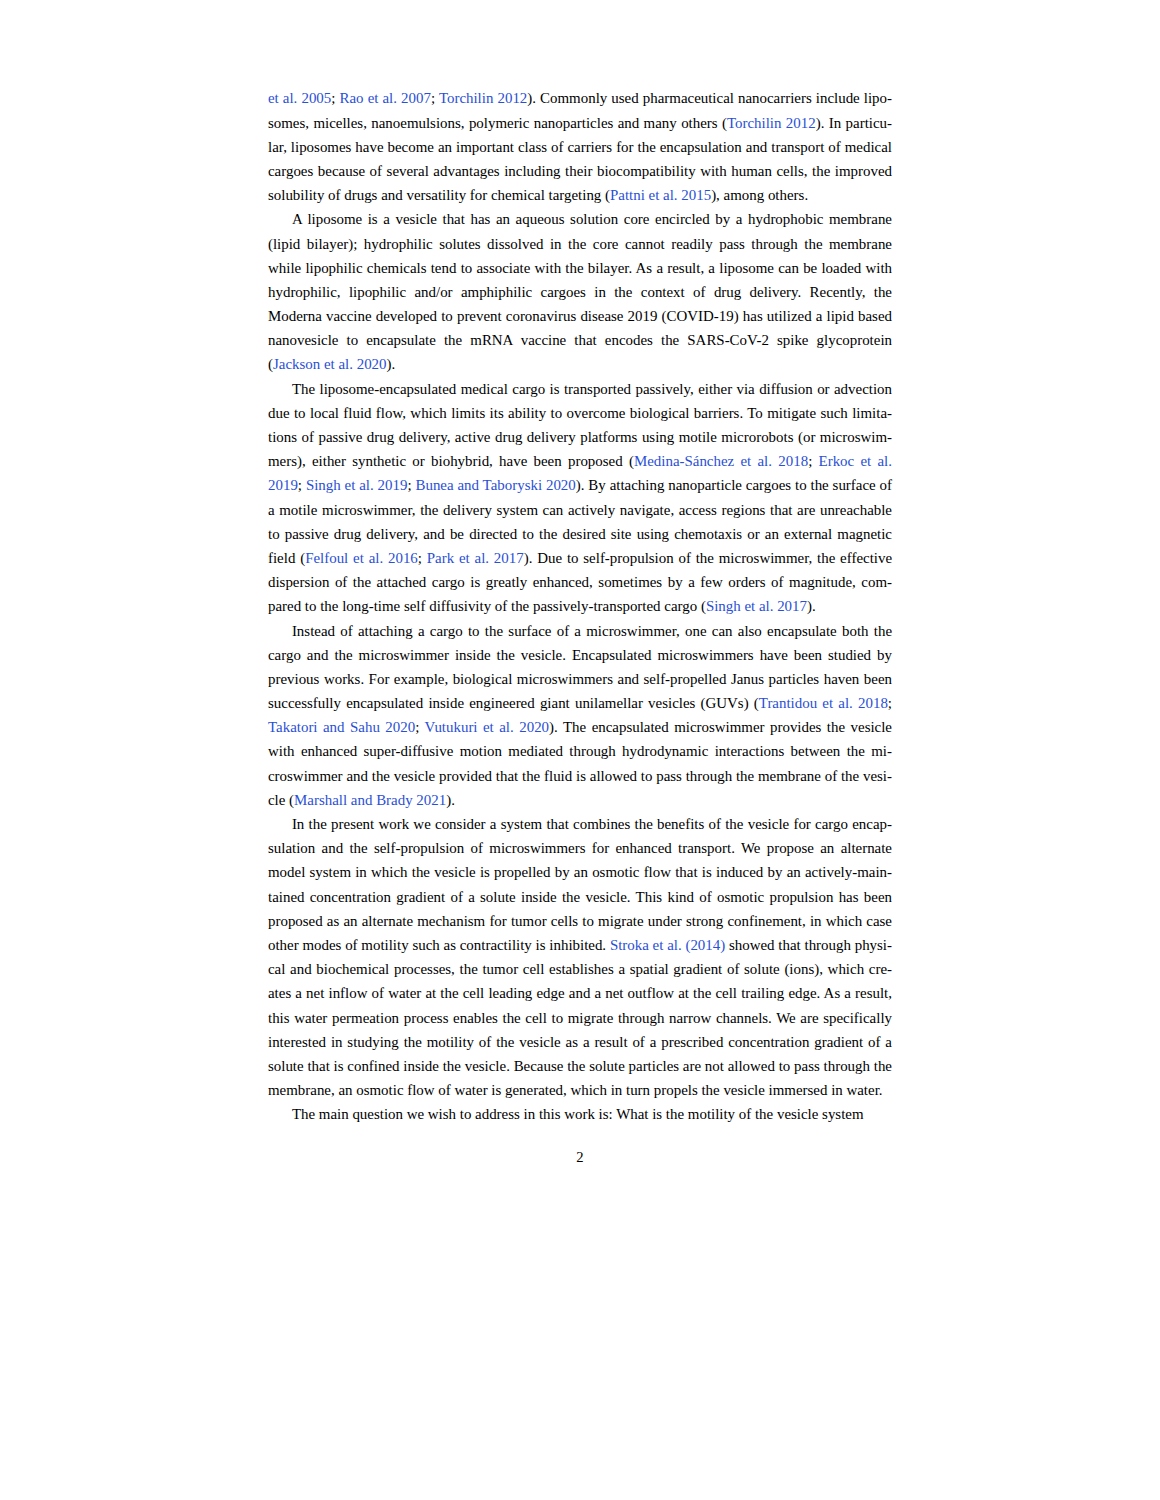et al. 2005; Rao et al. 2007; Torchilin 2012). Commonly used pharmaceutical nanocarriers include liposomes, micelles, nanoemulsions, polymeric nanoparticles and many others (Torchilin 2012). In particular, liposomes have become an important class of carriers for the encapsulation and transport of medical cargoes because of several advantages including their biocompatibility with human cells, the improved solubility of drugs and versatility for chemical targeting (Pattni et al. 2015), among others.
A liposome is a vesicle that has an aqueous solution core encircled by a hydrophobic membrane (lipid bilayer); hydrophilic solutes dissolved in the core cannot readily pass through the membrane while lipophilic chemicals tend to associate with the bilayer. As a result, a liposome can be loaded with hydrophilic, lipophilic and/or amphiphilic cargoes in the context of drug delivery. Recently, the Moderna vaccine developed to prevent coronavirus disease 2019 (COVID-19) has utilized a lipid based nanovesicle to encapsulate the mRNA vaccine that encodes the SARS-CoV-2 spike glycoprotein (Jackson et al. 2020).
The liposome-encapsulated medical cargo is transported passively, either via diffusion or advection due to local fluid flow, which limits its ability to overcome biological barriers. To mitigate such limitations of passive drug delivery, active drug delivery platforms using motile microrobots (or microswimmers), either synthetic or biohybrid, have been proposed (Medina-Sánchez et al. 2018; Erkoc et al. 2019; Singh et al. 2019; Bunea and Taboryski 2020). By attaching nanoparticle cargoes to the surface of a motile microswimmer, the delivery system can actively navigate, access regions that are unreachable to passive drug delivery, and be directed to the desired site using chemotaxis or an external magnetic field (Felfoul et al. 2016; Park et al. 2017). Due to self-propulsion of the microswimmer, the effective dispersion of the attached cargo is greatly enhanced, sometimes by a few orders of magnitude, compared to the long-time self diffusivity of the passively-transported cargo (Singh et al. 2017).
Instead of attaching a cargo to the surface of a microswimmer, one can also encapsulate both the cargo and the microswimmer inside the vesicle. Encapsulated microswimmers have been studied by previous works. For example, biological microswimmers and self-propelled Janus particles haven been successfully encapsulated inside engineered giant unilamellar vesicles (GUVs) (Trantidou et al. 2018; Takatori and Sahu 2020; Vutukuri et al. 2020). The encapsulated microswimmer provides the vesicle with enhanced super-diffusive motion mediated through hydrodynamic interactions between the microswimmer and the vesicle provided that the fluid is allowed to pass through the membrane of the vesicle (Marshall and Brady 2021).
In the present work we consider a system that combines the benefits of the vesicle for cargo encapsulation and the self-propulsion of microswimmers for enhanced transport. We propose an alternate model system in which the vesicle is propelled by an osmotic flow that is induced by an actively-maintained concentration gradient of a solute inside the vesicle. This kind of osmotic propulsion has been proposed as an alternate mechanism for tumor cells to migrate under strong confinement, in which case other modes of motility such as contractility is inhibited. Stroka et al. (2014) showed that through physical and biochemical processes, the tumor cell establishes a spatial gradient of solute (ions), which creates a net inflow of water at the cell leading edge and a net outflow at the cell trailing edge. As a result, this water permeation process enables the cell to migrate through narrow channels. We are specifically interested in studying the motility of the vesicle as a result of a prescribed concentration gradient of a solute that is confined inside the vesicle. Because the solute particles are not allowed to pass through the membrane, an osmotic flow of water is generated, which in turn propels the vesicle immersed in water.
The main question we wish to address in this work is: What is the motility of the vesicle system
2